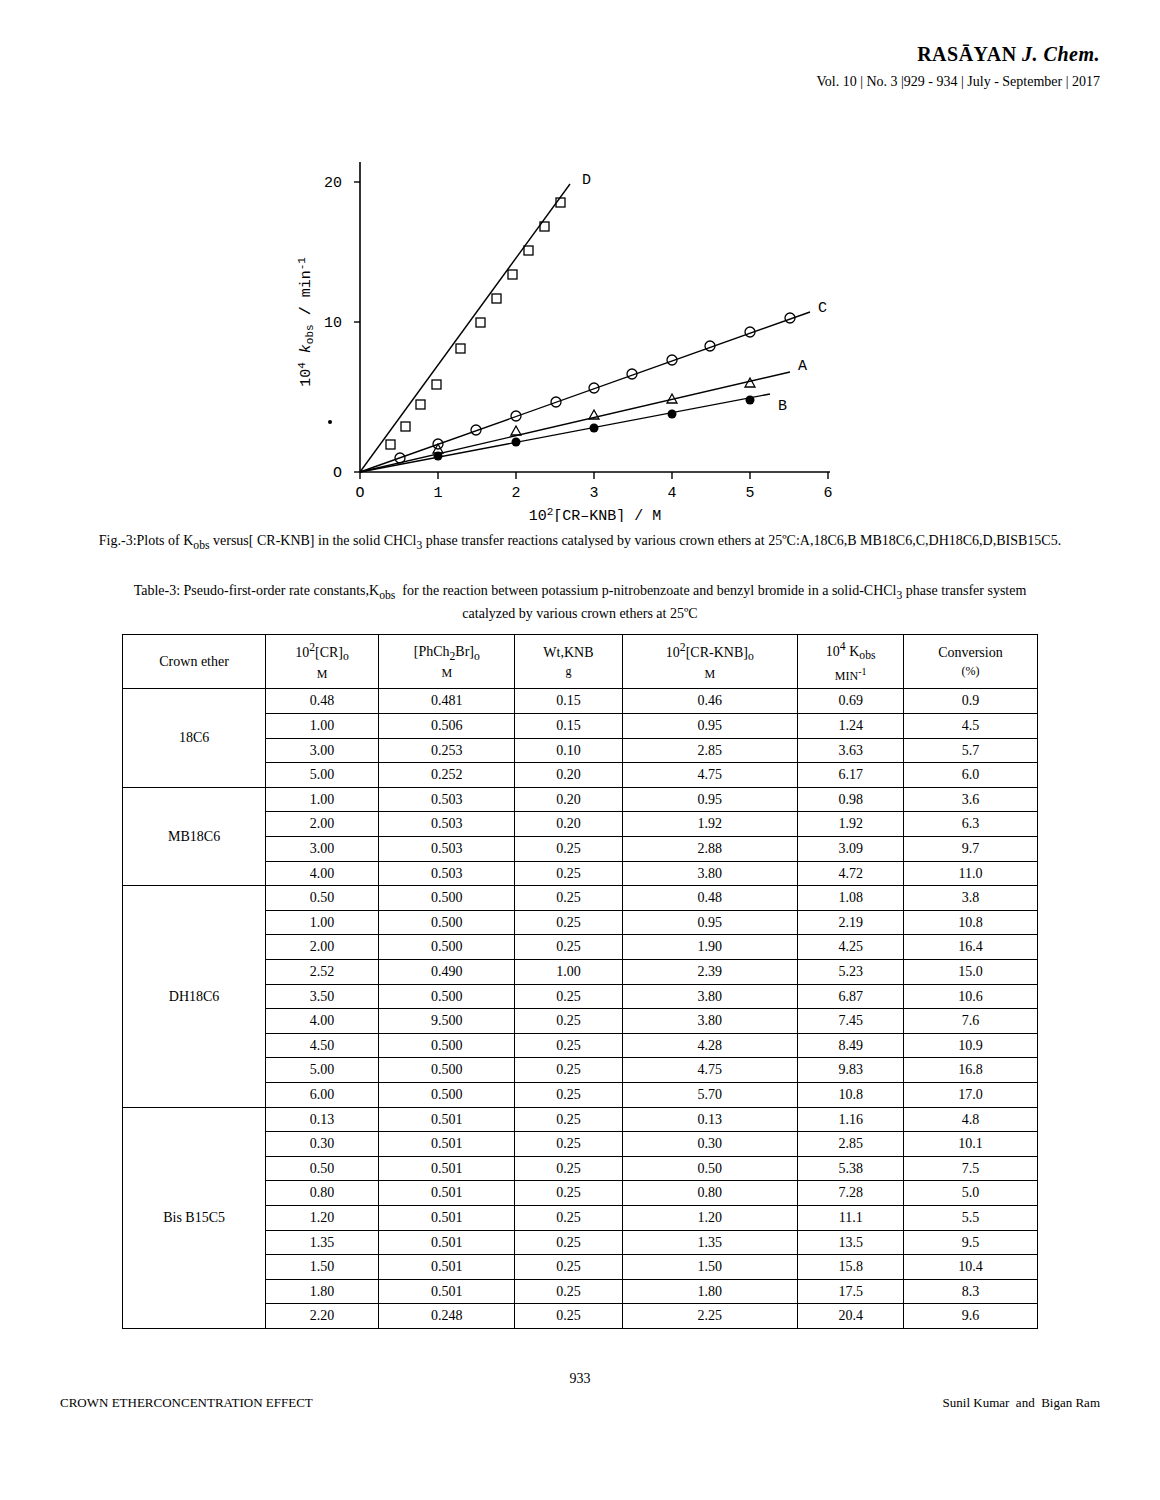RASĀYAN J. Chem.
Vol. 10 | No. 3 |929 - 934 | July - September | 2017
O 10 20 O 1 2 3 4 5 6 104 kobs / min-1 102[CR–KNB] / M D C A B
Fig.-3:Plots of Kobs versus[ CR-KNB] in the solid CHCl3 phase transfer reactions catalysed by various crown ethers at 25ºC:A,18C6,B MB18C6,C,DH18C6,D,BISB15C5.
Table-3: Pseudo-first-order rate constants,Kobs for the reaction between potassium p-nitrobenzoate and benzyl bromide in a solid-CHCl3 phase transfer system catalyzed by various crown ethers at 25ºC
| Crown ether | 10 2 [CR] o M | [PhCh 2 Br] o M | Wt,KNB g | 10 2 [CR-KNB] o M | 10 4 K obs MIN -1 | Conversion (%) |
| --- | --- | --- | --- | --- | --- | --- |
| 18C6 | 0.48 | 0.481 | 0.15 | 0.46 | 0.69 | 0.9 |
| 1.00 | 0.506 | 0.15 | 0.95 | 1.24 | 4.5 |
| 3.00 | 0.253 | 0.10 | 2.85 | 3.63 | 5.7 |
| 5.00 | 0.252 | 0.20 | 4.75 | 6.17 | 6.0 |
| MB18C6 | 1.00 | 0.503 | 0.20 | 0.95 | 0.98 | 3.6 |
| 2.00 | 0.503 | 0.20 | 1.92 | 1.92 | 6.3 |
| 3.00 | 0.503 | 0.25 | 2.88 | 3.09 | 9.7 |
| 4.00 | 0.503 | 0.25 | 3.80 | 4.72 | 11.0 |
| DH18C6 | 0.50 | 0.500 | 0.25 | 0.48 | 1.08 | 3.8 |
| 1.00 | 0.500 | 0.25 | 0.95 | 2.19 | 10.8 |
| 2.00 | 0.500 | 0.25 | 1.90 | 4.25 | 16.4 |
| 2.52 | 0.490 | 1.00 | 2.39 | 5.23 | 15.0 |
| 3.50 | 0.500 | 0.25 | 3.80 | 6.87 | 10.6 |
| 4.00 | 9.500 | 0.25 | 3.80 | 7.45 | 7.6 |
| 4.50 | 0.500 | 0.25 | 4.28 | 8.49 | 10.9 |
| 5.00 | 0.500 | 0.25 | 4.75 | 9.83 | 16.8 |
| 6.00 | 0.500 | 0.25 | 5.70 | 10.8 | 17.0 |
| Bis B15C5 | 0.13 | 0.501 | 0.25 | 0.13 | 1.16 | 4.8 |
| 0.30 | 0.501 | 0.25 | 0.30 | 2.85 | 10.1 |
| 0.50 | 0.501 | 0.25 | 0.50 | 5.38 | 7.5 |
| 0.80 | 0.501 | 0.25 | 0.80 | 7.28 | 5.0 |
| 1.20 | 0.501 | 0.25 | 1.20 | 11.1 | 5.5 |
| 1.35 | 0.501 | 0.25 | 1.35 | 13.5 | 9.5 |
| 1.50 | 0.501 | 0.25 | 1.50 | 15.8 | 10.4 |
| 1.80 | 0.501 | 0.25 | 1.80 | 17.5 | 8.3 |
| 2.20 | 0.248 | 0.25 | 2.25 | 20.4 | 9.6 |
933
CROWN ETHERCONCENTRATION EFFECT
Sunil Kumar and Bigan Ram